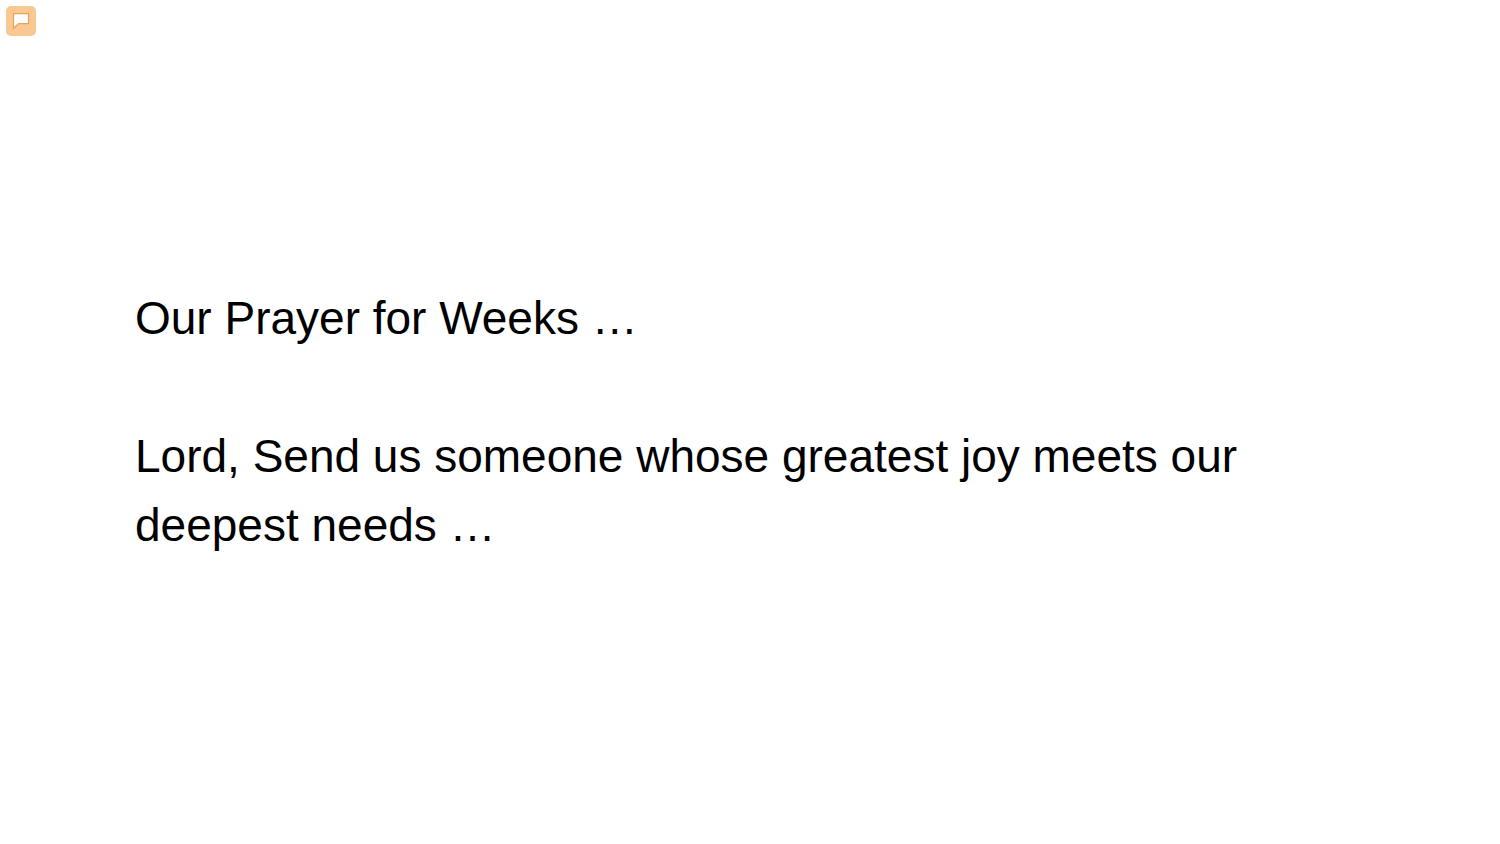Our Prayer for Weeks …
Lord, Send us someone whose greatest joy meets our deepest needs …